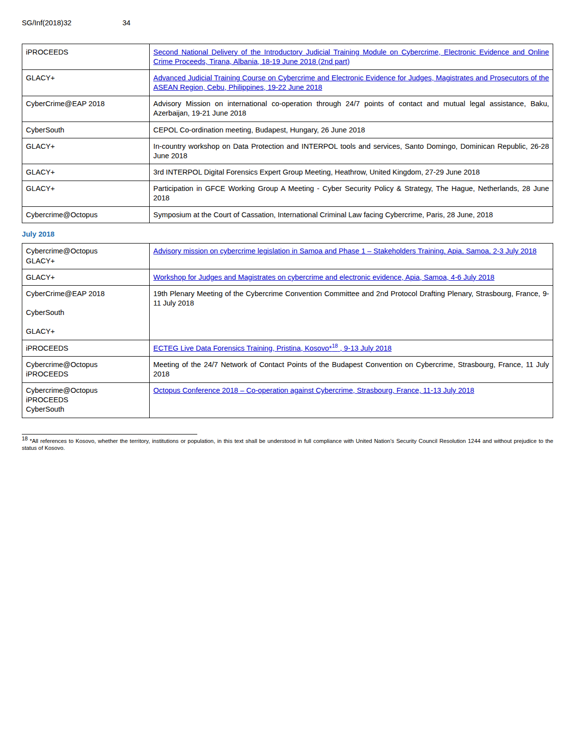SG/Inf(2018)32 34
| iPROCEEDS | Second National Delivery of the Introductory Judicial Training Module on Cybercrime, Electronic Evidence and Online Crime Proceeds, Tirana, Albania, 18-19 June 2018 (2nd part) |
| GLACY+ | Advanced Judicial Training Course on Cybercrime and Electronic Evidence for Judges, Magistrates and Prosecutors of the ASEAN Region, Cebu, Philippines, 19-22 June 2018 |
| CyberCrime@EAP 2018 | Advisory Mission on international co-operation through 24/7 points of contact and mutual legal assistance, Baku, Azerbaijan, 19-21 June 2018 |
| CyberSouth | CEPOL Co-ordination meeting, Budapest, Hungary, 26 June 2018 |
| GLACY+ | In-country workshop on Data Protection and INTERPOL tools and services, Santo Domingo, Dominican Republic, 26-28 June 2018 |
| GLACY+ | 3rd INTERPOL Digital Forensics Expert Group Meeting, Heathrow, United Kingdom, 27-29 June 2018 |
| GLACY+ | Participation in GFCE Working Group A Meeting - Cyber Security Policy & Strategy, The Hague, Netherlands, 28 June 2018 |
| Cybercrime@Octopus | Symposium at the Court of Cassation, International Criminal Law facing Cybercrime, Paris, 28 June, 2018 |
July 2018
| Cybercrime@Octopus GLACY+ | Advisory mission on cybercrime legislation in Samoa and Phase 1 – Stakeholders Training, Apia, Samoa, 2-3 July 2018 |
| GLACY+ | Workshop for Judges and Magistrates on cybercrime and electronic evidence, Apia, Samoa, 4-6 July 2018 |
| CyberCrime@EAP 2018 CyberSouth GLACY+ | 19th Plenary Meeting of the Cybercrime Convention Committee and 2nd Protocol Drafting Plenary, Strasbourg, France, 9-11 July 2018 |
| iPROCEEDS | ECTEG Live Data Forensics Training, Pristina, Kosovo* 18 , 9-13 July 2018 |
| Cybercrime@Octopus iPROCEEDS | Meeting of the 24/7 Network of Contact Points of the Budapest Convention on Cybercrime, Strasbourg, France, 11 July 2018 |
| Cybercrime@Octopus iPROCEEDS CyberSouth | Octopus Conference 2018 – Co-operation against Cybercrime, Strasbourg, France, 11-13 July 2018 |
18 *All references to Kosovo, whether the territory, institutions or population, in this text shall be understood in full compliance with United Nation's Security Council Resolution 1244 and without prejudice to the status of Kosovo.